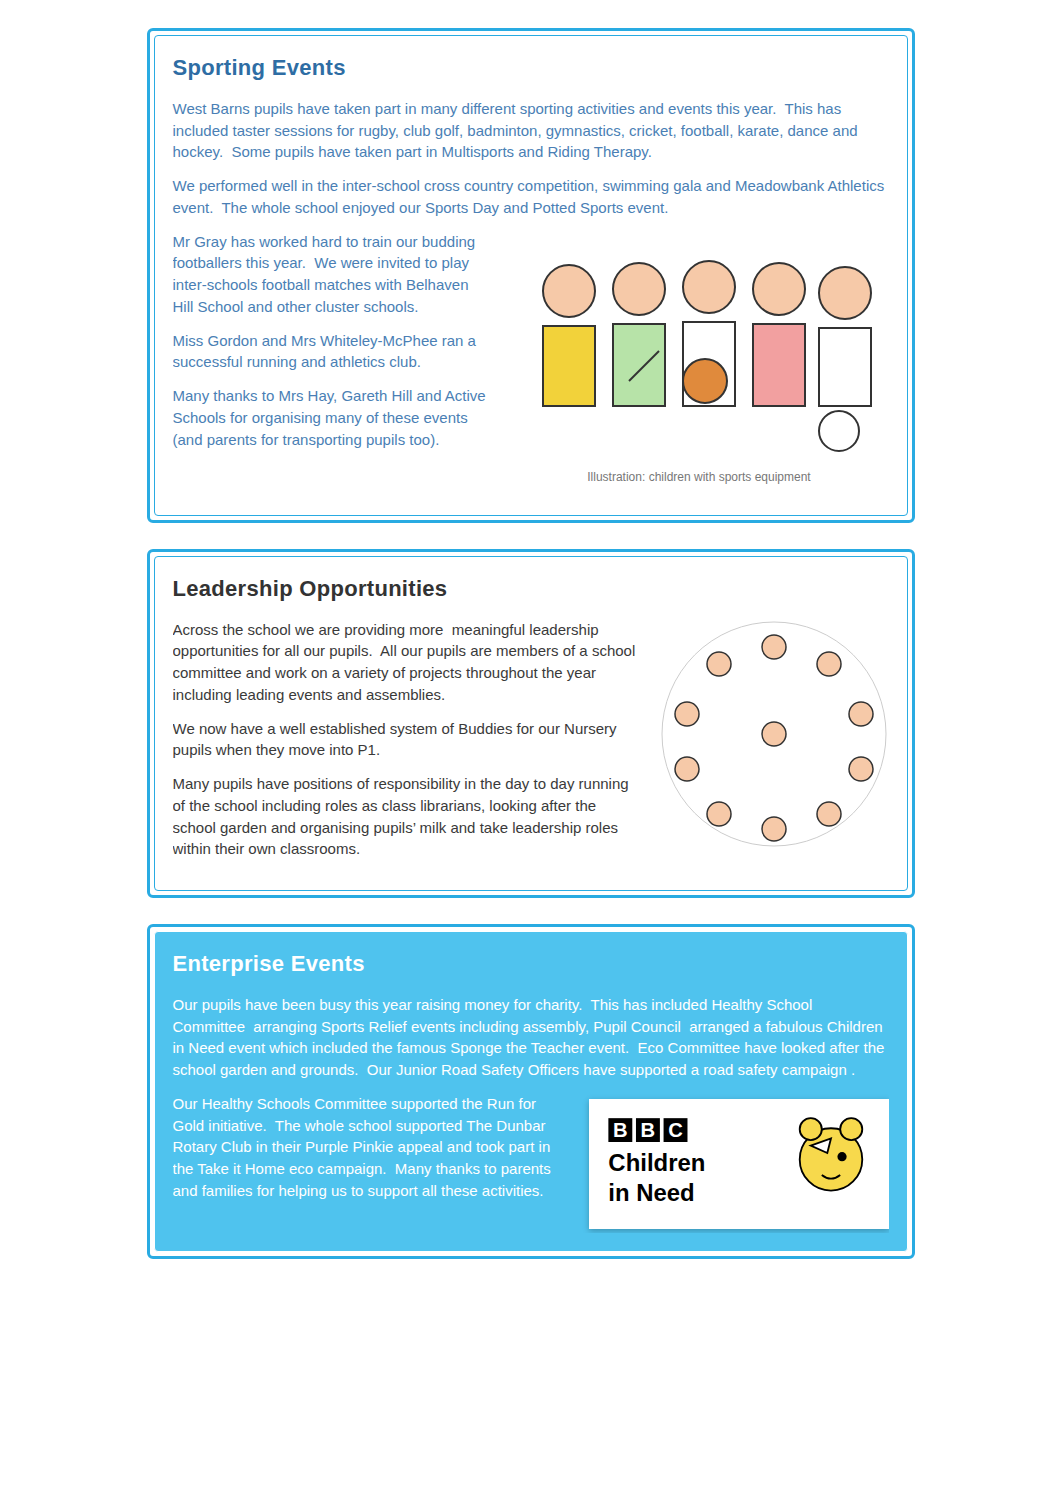Sporting Events
West Barns pupils have taken part in many different sporting activities and events this year. This has included taster sessions for rugby, club golf, badminton, gymnastics, cricket, football, karate, dance and hockey. Some pupils have taken part in Multisports and Riding Therapy.
We performed well in the inter-school cross country competition, swimming gala and Meadowbank Athletics event. The whole school enjoyed our Sports Day and Potted Sports event.
Mr Gray has worked hard to train our budding footballers this year. We were invited to play inter-schools football matches with Belhaven Hill School and other cluster schools.
Miss Gordon and Mrs Whiteley-McPhee ran a successful running and athletics club.
Many thanks to Mrs Hay, Gareth Hill and Active Schools for organising many of these events (and parents for transporting pupils too).
Leadership Opportunities
Across the school we are providing more meaningful leadership opportunities for all our pupils. All our pupils are members of a school committee and work on a variety of projects throughout the year including leading events and assemblies.
We now have a well established system of Buddies for our Nursery pupils when they move into P1.
Many pupils have positions of responsibility in the day to day running of the school including roles as class librarians, looking after the school garden and organising pupils’ milk and take leadership roles within their own classrooms.
Enterprise Events
Our pupils have been busy this year raising money for charity. This has included Healthy School Committee arranging Sports Relief events including assembly, Pupil Council arranged a fabulous Children in Need event which included the famous Sponge the Teacher event. Eco Committee have looked after the school garden and grounds. Our Junior Road Safety Officers have supported a road safety campaign .
Our Healthy Schools Committee supported the Run for Gold initiative. The whole school supported The Dunbar Rotary Club in their Purple Pinkie appeal and took part in the Take it Home eco campaign. Many thanks to parents and families for helping us to support all these activities.